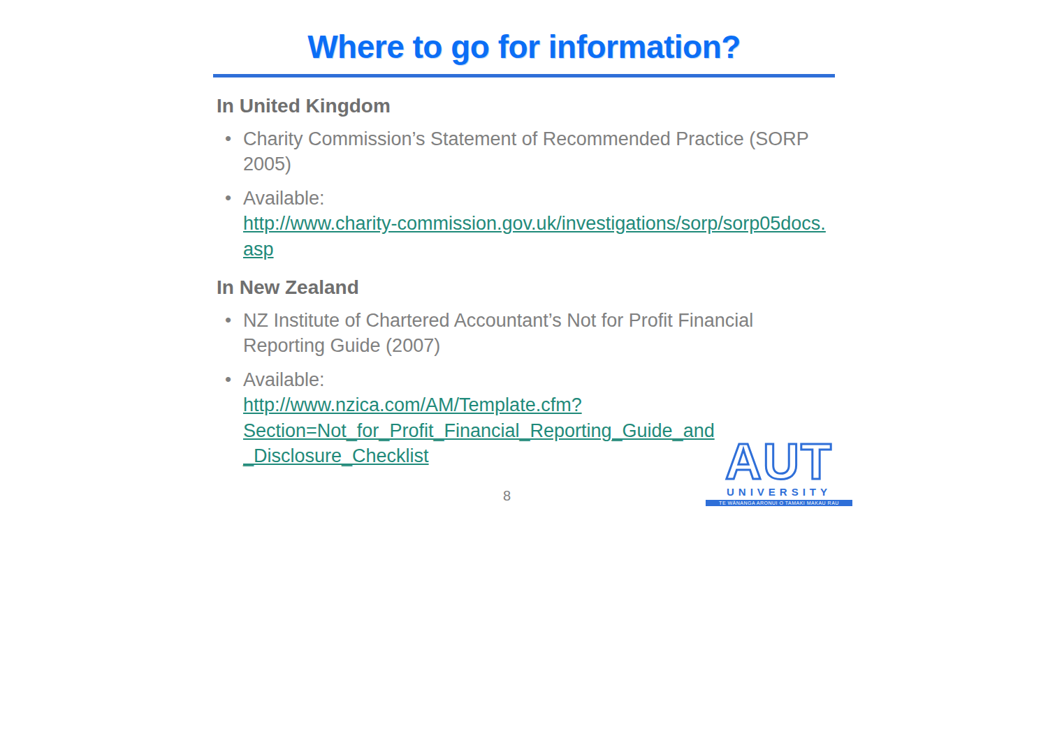Where to go for information?
In United Kingdom
Charity Commission’s Statement of Recommended Practice (SORP 2005)
Available: http://www.charity-commission.gov.uk/investigations/sorp/sorp05docs.asp
In New Zealand
NZ Institute of Chartered Accountant’s Not for Profit Financial Reporting Guide (2007)
Available: http://www.nzica.com/AM/Template.cfm?
Section=Not_for_Profit_Financial_Reporting_Guide_and _Disclosure_Checklist
8
AUT
UNIVERSITY
TE WÄNANGA ARONUI O TAMAKI MAKAU RAU